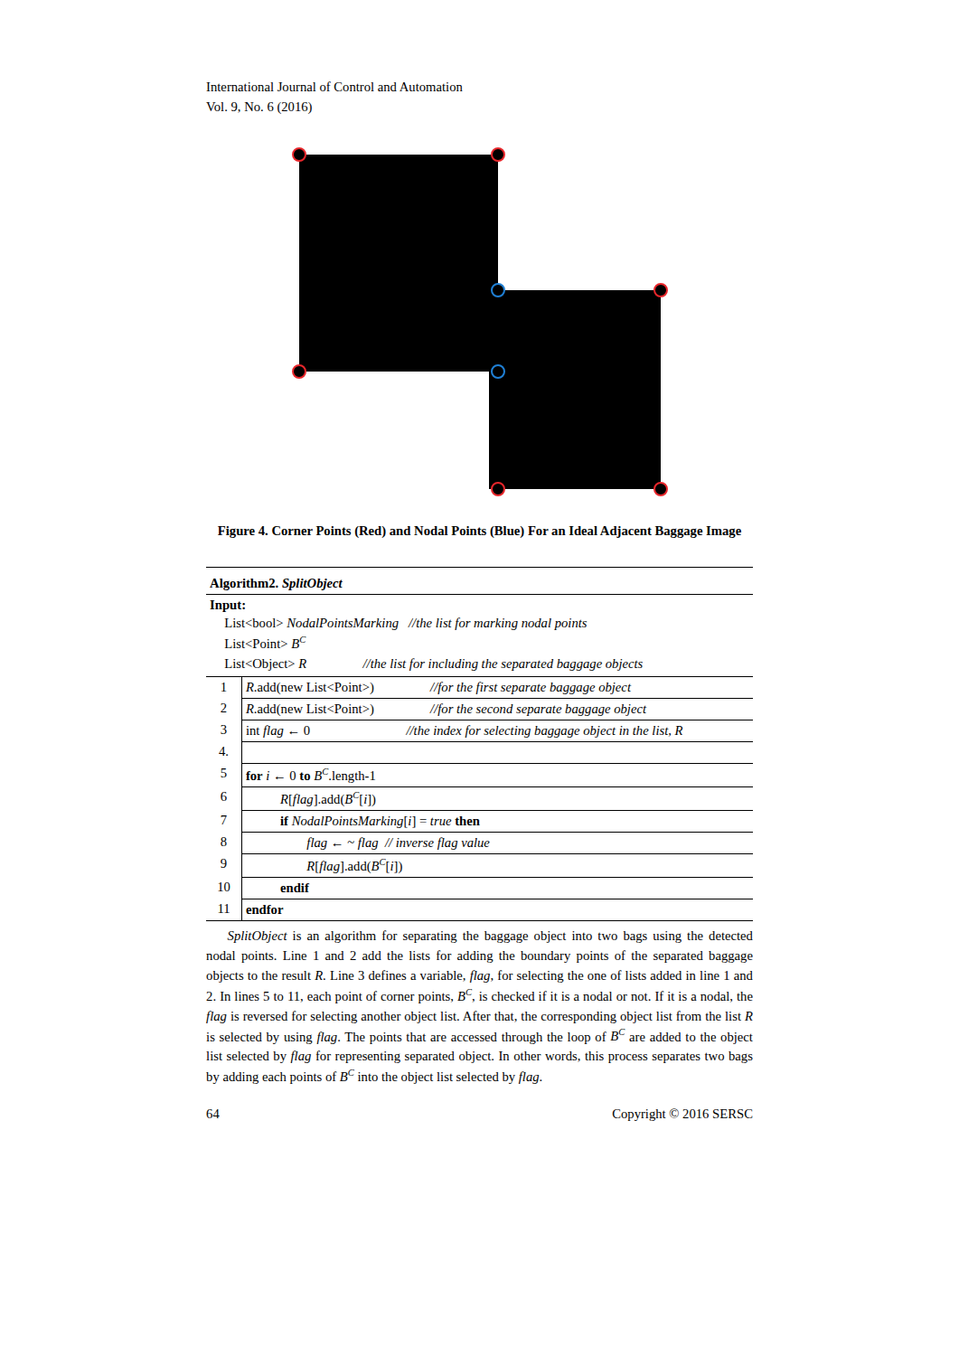International Journal of Control and Automation
Vol. 9, No. 6 (2016)
Figure 4. Corner Points (Red) and Nodal Points (Blue) For an Ideal Adjacent Baggage Image
| Algorithm2. SplitObject |
| Input: List<bool> NodalPointsMarking //the list for marking nodal points List<Point> B C List<Object> R //the list for including the separated baggage objects |
| 1 | R .add(new List<Point>) //for the first separate baggage object |
| 2 | R .add(new List<Point>) //for the second separate baggage object |
| 3 | int flag ← 0 //the index for selecting baggage object in the list, R |
| 4. | |
| 5 | for i ← 0 to B C .length-1 |
| 6 | R [ flag ].add( B C [ i ]) |
| 7 | if NodalPointsMarking [ i ] = true then |
| 8 | flag ← ~ flag // inverse flag value |
| 9 | R [ flag ].add( B C [ i ]) |
| 10 | endif |
| 11 | endfor |
SplitObject is an algorithm for separating the baggage object into two bags using the detected nodal points. Line 1 and 2 add the lists for adding the boundary points of the separated baggage objects to the result R. Line 3 defines a variable, flag, for selecting the one of lists added in line 1 and 2. In lines 5 to 11, each point of corner points, BC, is checked if it is a nodal or not. If it is a nodal, the flag is reversed for selecting another object list. After that, the corresponding object list from the list R is selected by using flag. The points that are accessed through the loop of BC are added to the object list selected by flag for representing separated object. In other words, this process separates two bags by adding each points of BC into the object list selected by flag.
64 Copyright © 2016 SERSC